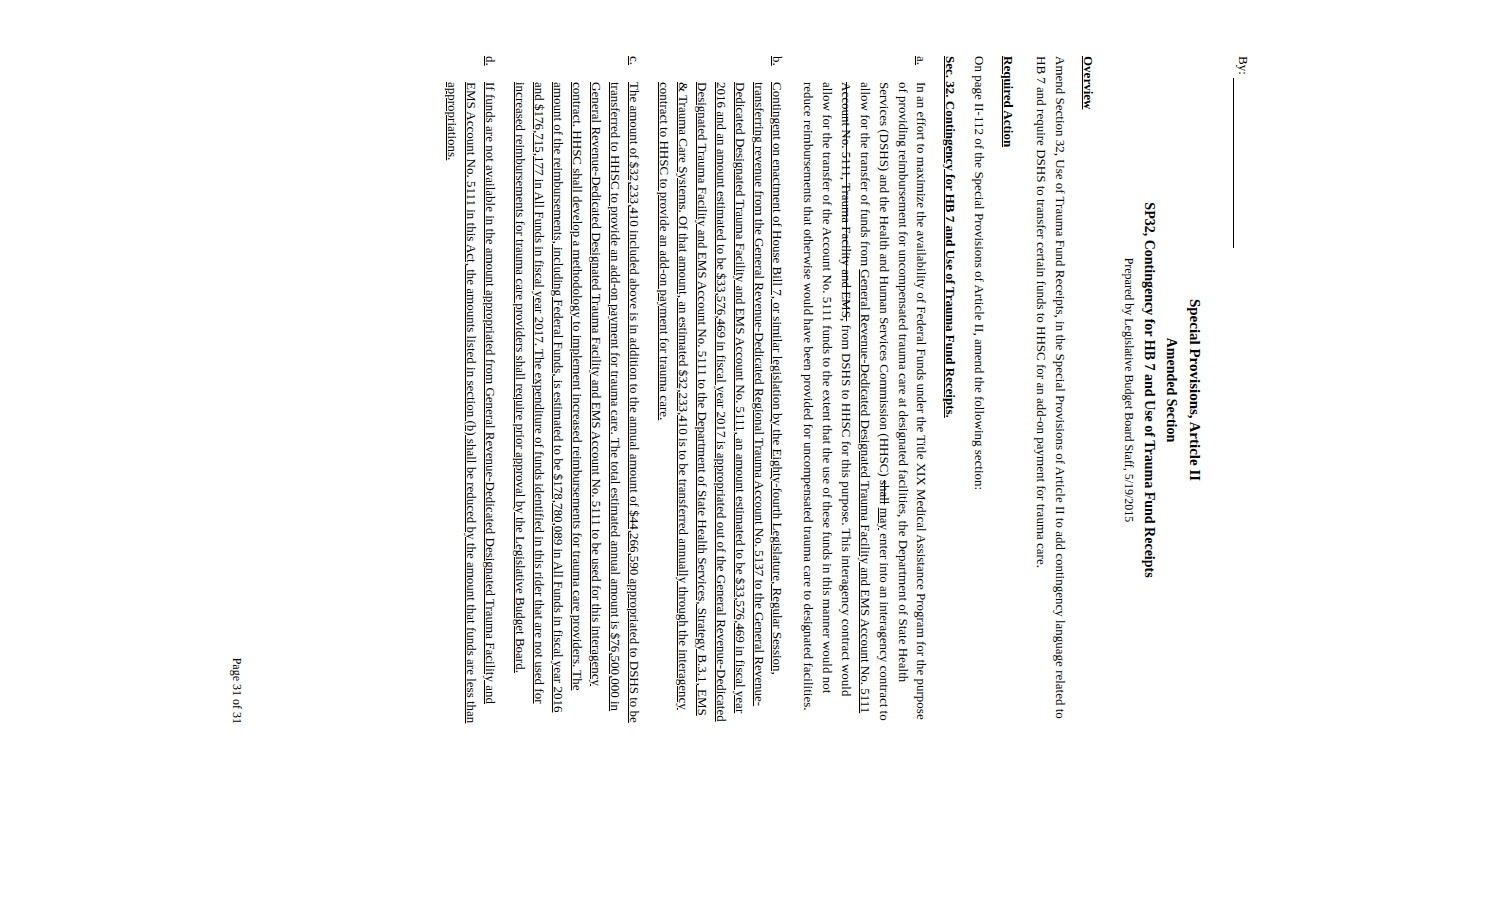By:
Special Provisions, Article II
Amended Section
SP32, Contingency for HB 7 and Use of Trauma Fund Receipts
Prepared by Legislative Budget Board Staff, 5/19/2015
Overview
Amend Section 32, Use of Trauma Fund Receipts, in the Special Provisions of Article II to add contingency language related to HB 7 and require DSHS to transfer certain funds to HHSC for an add-on payment for trauma care.
Required Action
On page II-112 of the Special Provisions of Article II, amend the following section:
Sec. 32. Contingency for HB 7 and Use of Trauma Fund Receipts.
a. In an effort to maximize the availability of Federal Funds under the Title XIX Medical Assistance Program for the purpose of providing reimbursement for uncompensated trauma care at designated facilities, the Department of State Health Services (DSHS) and the Health and Human Services Commission (HHSC) shall may enter into an interagency contract to allow for the transfer of funds from General Revenue-Dedicated Designated Trauma Facility and EMS Account No. 5111 Account No. 5111, Trauma Facility and EMS, from DSHS to HHSC for this purpose. This interagency contract would allow for the transfer of the Account No. 5111 funds to the extent that the use of these funds in this manner would not reduce reimbursements that otherwise would have been provided for uncompensated trauma care to designated facilities.
b. Contingent on enactment of House Bill 7, or similar legislation by the Eighty-fourth Legislature, Regular Session, transferring revenue from the General Revenue-Dedicated Regional Trauma Account No. 5137 to the General Revenue-Dedicated Designated Trauma Facility and EMS Account No. 5111, an amount estimated to be $33,576,469 in fiscal year 2016 and an amount estimated to be $33,576,469 in fiscal year 2017 is appropriated out of the General Revenue-Dedicated Designated Trauma Facility and EMS Account No. 5111 to the Department of State Health Services, Strategy B.3.1, EMS & Trauma Care Systems. Of that amount, an estimated $32,233,410 is to be transferred annually through the interagency contract to HHSC to provide an add-on payment for trauma care.
c. The amount of $32,233,410 included above is in addition to the annual amount of $44,266,590 appropriated to DSHS to be transferred to HHSC to provide an add-on payment for trauma care. The total estimated annual amount is $76,500,000 in General Revenue-Dedicated Designated Trauma Facility and EMS Account No. 5111 to be used for this interagency contract. HHSC shall develop a methodology to implement increased reimbursements for trauma care providers. The amount of the reimbursements, including Federal Funds, is estimated to be $178,780,089 in All Funds in fiscal year 2016 and $176,715,177 in All Funds in fiscal year 2017. The expenditure of funds identified in this rider that are not used for increased reimbursements for trauma care providers shall require prior approval by the Legislative Budget Board.
d. If funds are not available in the amount appropriated from General Revenue-Dedicated Designated Trauma Facility and EMS Account No. 5111 in this Act, the amounts listed in section (b) shall be reduced by the amount that funds are less than appropriations.
Page 31 of 31